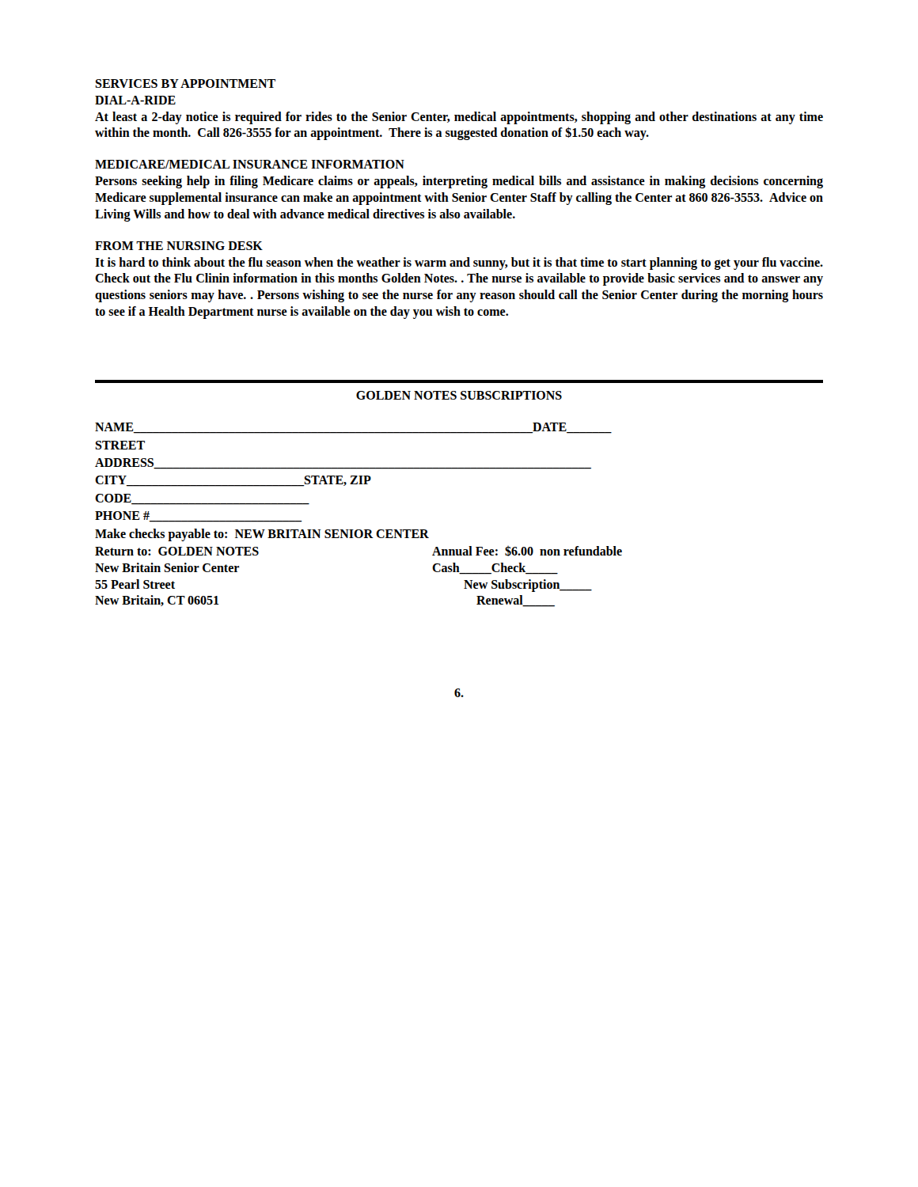SERVICES BY APPOINTMENT
DIAL-A-RIDE
At least a 2-day notice is required for rides to the Senior Center, medical appointments, shopping and other destinations at any time within the month. Call 826-3555 for an appointment. There is a suggested donation of $1.50 each way.
MEDICARE/MEDICAL INSURANCE INFORMATION
Persons seeking help in filing Medicare claims or appeals, interpreting medical bills and assistance in making decisions concerning Medicare supplemental insurance can make an appointment with Senior Center Staff by calling the Center at 860 826-3553. Advice on Living Wills and how to deal with advance medical directives is also available.
FROM THE NURSING DESK
It is hard to think about the flu season when the weather is warm and sunny, but it is that time to start planning to get your flu vaccine. Check out the Flu Clinin information in this months Golden Notes. . The nurse is available to provide basic services and to answer any questions seniors may have. . Persons wishing to see the nurse for any reason should call the Senior Center during the morning hours to see if a Health Department nurse is available on the day you wish to come.
GOLDEN NOTES SUBSCRIPTIONS
NAME_______________________________________________________________DATE_______
STREET
ADDRESS_____________________________________________________________________
CITY____________________________STATE, ZIP
CODE____________________________
PHONE #________________________
Make checks payable to: NEW BRITAIN SENIOR CENTER
| Return to: GOLDEN NOTES | Annual Fee: $6.00 non refundable |
| New Britain Senior Center | Cash_____Check_____ |
| 55 Pearl Street | New Subscription_____ |
| New Britain, CT 06051 | Renewal_____ |
6.